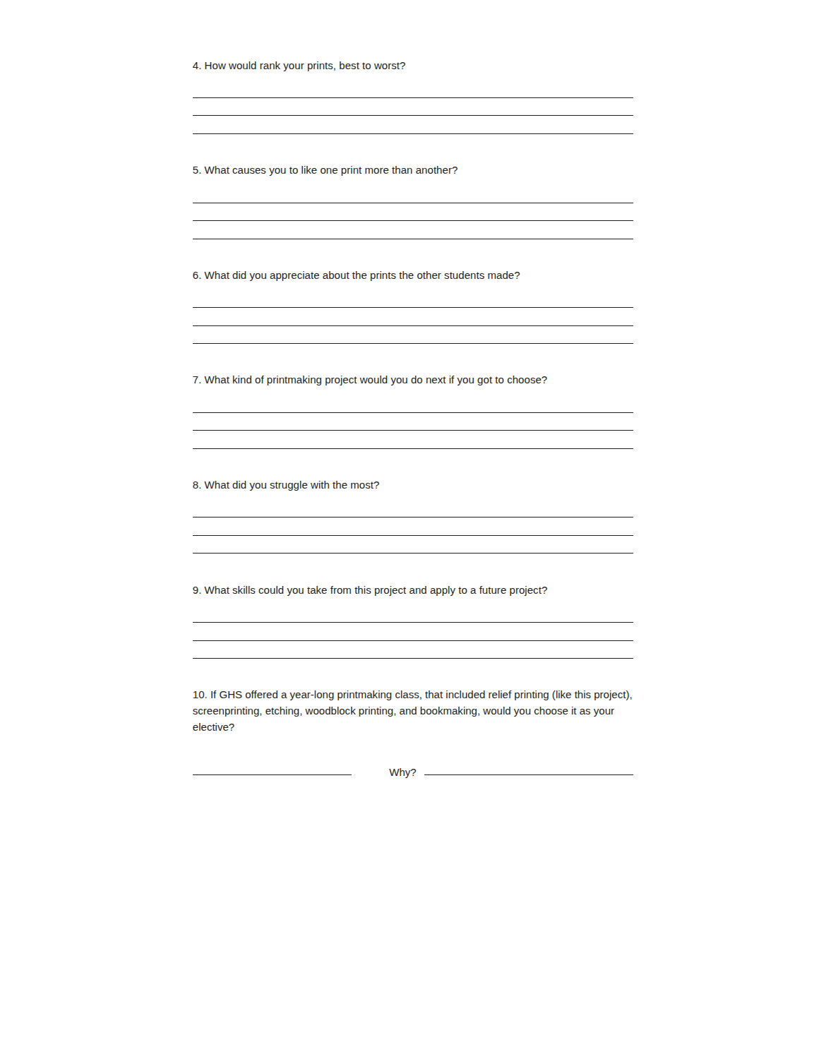4. How would rank your prints, best to worst?
5. What causes you to like one print more than another?
6. What did you appreciate about the prints the other students made?
7. What kind of printmaking project would you do next if you got to choose?
8. What did you struggle with the most?
9. What skills could you take from this project and apply to a future project?
10. If GHS offered a year-long printmaking class, that included relief printing (like this project), screenprinting, etching, woodblock printing, and bookmaking, would you choose it as your elective?
Why?